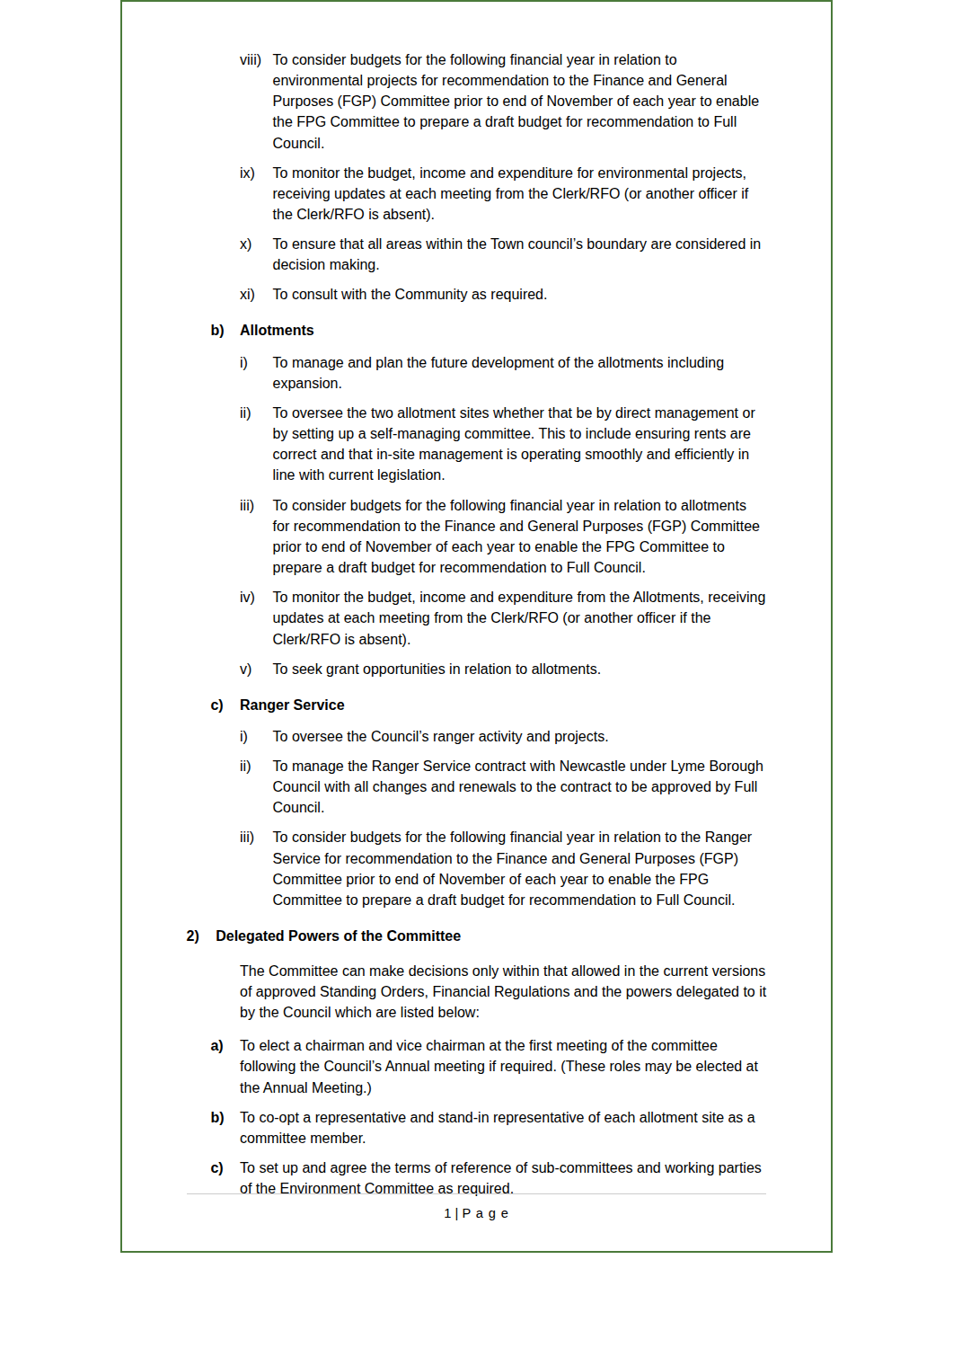viii) To consider budgets for the following financial year in relation to environmental projects for recommendation to the Finance and General Purposes (FGP) Committee prior to end of November of each year to enable the FPG Committee to prepare a draft budget for recommendation to Full Council.
ix) To monitor the budget, income and expenditure for environmental projects, receiving updates at each meeting from the Clerk/RFO (or another officer if the Clerk/RFO is absent).
x) To ensure that all areas within the Town council’s boundary are considered in decision making.
xi) To consult with the Community as required.
b) Allotments
i) To manage and plan the future development of the allotments including expansion.
ii) To oversee the two allotment sites whether that be by direct management or by setting up a self-managing committee. This to include ensuring rents are correct and that in-site management is operating smoothly and efficiently in line with current legislation.
iii) To consider budgets for the following financial year in relation to allotments for recommendation to the Finance and General Purposes (FGP) Committee prior to end of November of each year to enable the FPG Committee to prepare a draft budget for recommendation to Full Council.
iv) To monitor the budget, income and expenditure from the Allotments, receiving updates at each meeting from the Clerk/RFO (or another officer if the Clerk/RFO is absent).
v) To seek grant opportunities in relation to allotments.
c) Ranger Service
i) To oversee the Council’s ranger activity and projects.
ii) To manage the Ranger Service contract with Newcastle under Lyme Borough Council with all changes and renewals to the contract to be approved by Full Council.
iii) To consider budgets for the following financial year in relation to the Ranger Service for recommendation to the Finance and General Purposes (FGP) Committee prior to end of November of each year to enable the FPG Committee to prepare a draft budget for recommendation to Full Council.
2) Delegated Powers of the Committee
The Committee can make decisions only within that allowed in the current versions of approved Standing Orders, Financial Regulations and the powers delegated to it by the Council which are listed below:
a) To elect a chairman and vice chairman at the first meeting of the committee following the Council’s Annual meeting if required. (These roles may be elected at the Annual Meeting.)
b) To co-opt a representative and stand-in representative of each allotment site as a committee member.
c) To set up and agree the terms of reference of sub-committees and working parties of the Environment Committee as required.
1 | P a g e